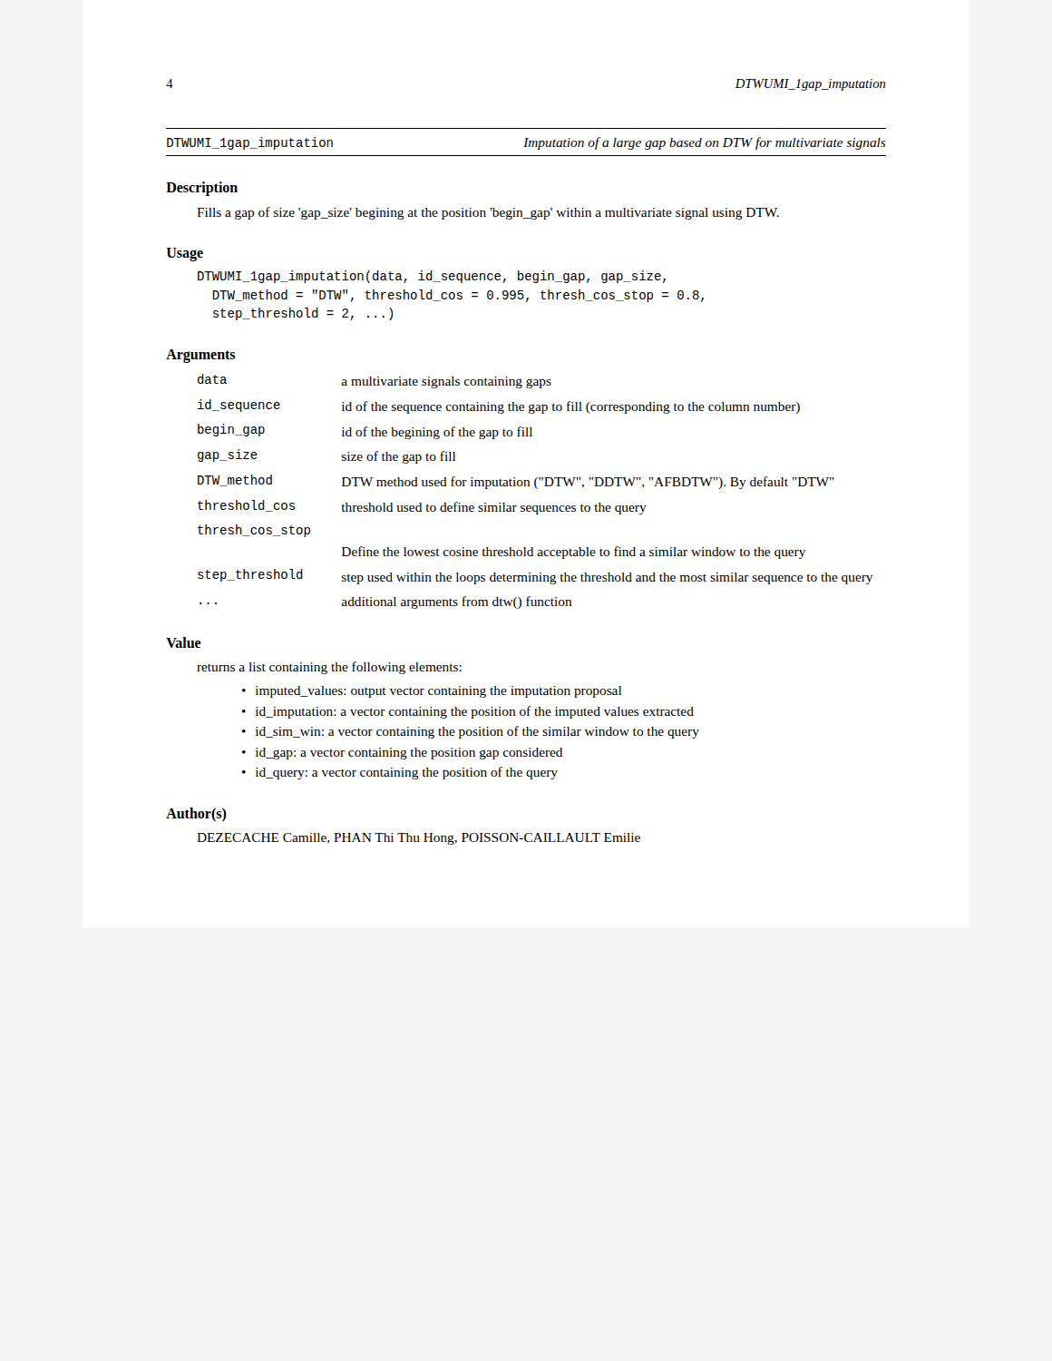4 DTWUMI_1gap_imputation
DTWUMI_1gap_imputation Imputation of a large gap based on DTW for multivariate signals
Description
Fills a gap of size 'gap_size' begining at the position 'begin_gap' within a multivariate signal using DTW.
Usage
DTWUMI_1gap_imputation(data, id_sequence, begin_gap, gap_size,
  DTW_method = "DTW", threshold_cos = 0.995, thresh_cos_stop = 0.8,
  step_threshold = 2, ...)
Arguments
data
a multivariate signals containing gaps
id_sequence
id of the sequence containing the gap to fill (corresponding to the column number)
begin_gap
id of the begining of the gap to fill
gap_size
size of the gap to fill
DTW_method
DTW method used for imputation ("DTW", "DDTW", "AFBDTW"). By default "DTW"
threshold_cos
threshold used to define similar sequences to the query
thresh_cos_stop
Define the lowest cosine threshold acceptable to find a similar window to the query
step_threshold
step used within the loops determining the threshold and the most similar sequence to the query
...
additional arguments from dtw() function
Value
returns a list containing the following elements:
imputed_values: output vector containing the imputation proposal
id_imputation: a vector containing the position of the imputed values extracted
id_sim_win: a vector containing the position of the similar window to the query
id_gap: a vector containing the position gap considered
id_query: a vector containing the position of the query
Author(s)
DEZECACHE Camille, PHAN Thi Thu Hong, POISSON-CAILLAULT Emilie